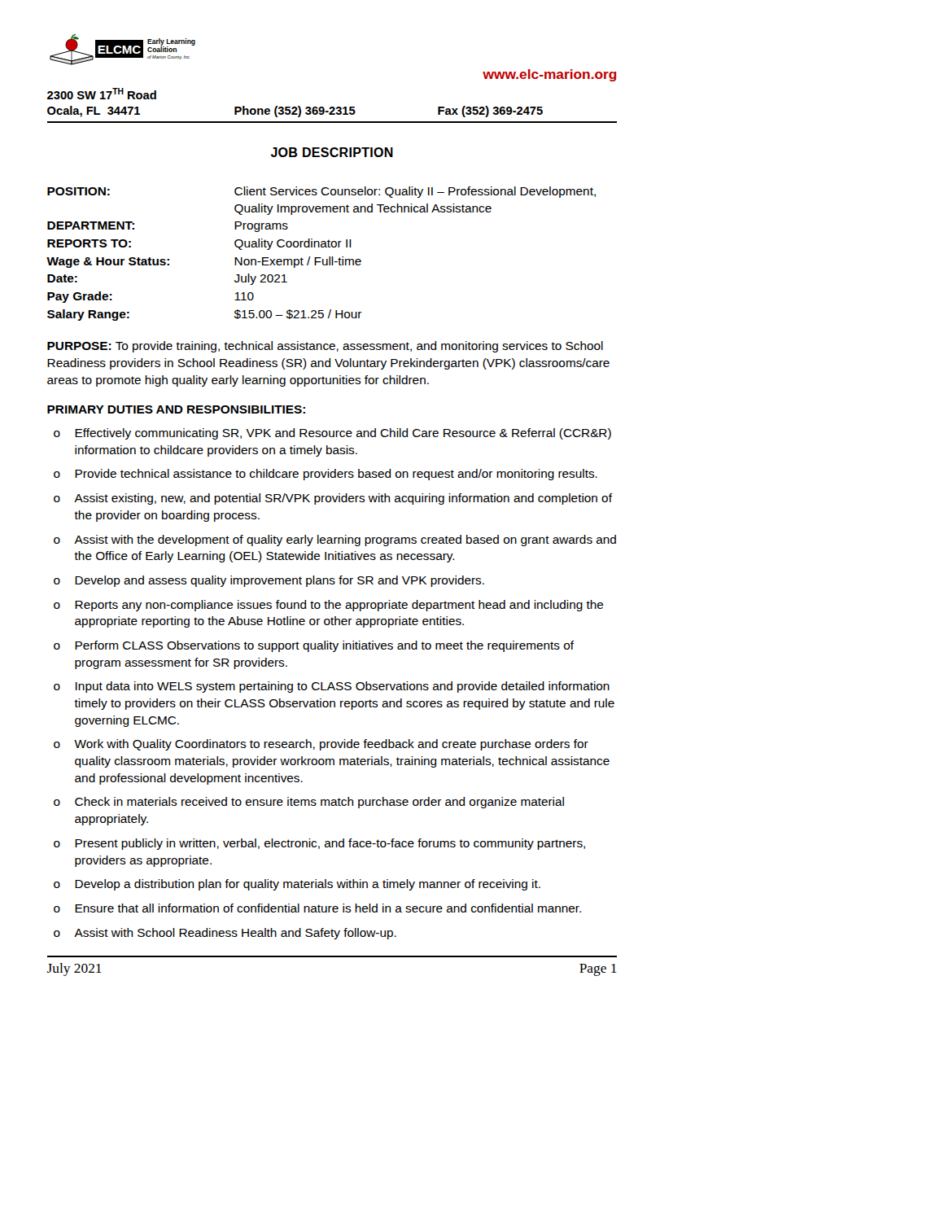ELCMC Early Learning Coalition of Marion County, Inc.
www.elc-marion.org
2300 SW 17TH Road
Ocala, FL 34471 Phone (352) 369-2315 Fax (352) 369-2475
JOB DESCRIPTION
| POSITION: | Client Services Counselor: Quality II – Professional Development, Quality Improvement and Technical Assistance |
| DEPARTMENT: | Programs |
| REPORTS TO: | Quality Coordinator II |
| Wage & Hour Status: | Non-Exempt / Full-time |
| Date: | July 2021 |
| Pay Grade: | 110 |
| Salary Range: | $15.00 – $21.25 / Hour |
PURPOSE: To provide training, technical assistance, assessment, and monitoring services to School Readiness providers in School Readiness (SR) and Voluntary Prekindergarten (VPK) classrooms/care areas to promote high quality early learning opportunities for children.
PRIMARY DUTIES AND RESPONSIBILITIES:
Effectively communicating SR, VPK and Resource and Child Care Resource & Referral (CCR&R) information to childcare providers on a timely basis.
Provide technical assistance to childcare providers based on request and/or monitoring results.
Assist existing, new, and potential SR/VPK providers with acquiring information and completion of the provider on boarding process.
Assist with the development of quality early learning programs created based on grant awards and the Office of Early Learning (OEL) Statewide Initiatives as necessary.
Develop and assess quality improvement plans for SR and VPK providers.
Reports any non-compliance issues found to the appropriate department head and including the appropriate reporting to the Abuse Hotline or other appropriate entities.
Perform CLASS Observations to support quality initiatives and to meet the requirements of program assessment for SR providers.
Input data into WELS system pertaining to CLASS Observations and provide detailed information timely to providers on their CLASS Observation reports and scores as required by statute and rule governing ELCMC.
Work with Quality Coordinators to research, provide feedback and create purchase orders for quality classroom materials, provider workroom materials, training materials, technical assistance and professional development incentives.
Check in materials received to ensure items match purchase order and organize material appropriately.
Present publicly in written, verbal, electronic, and face-to-face forums to community partners, providers as appropriate.
Develop a distribution plan for quality materials within a timely manner of receiving it.
Ensure that all information of confidential nature is held in a secure and confidential manner.
Assist with School Readiness Health and Safety follow-up.
July 2021 Page 1